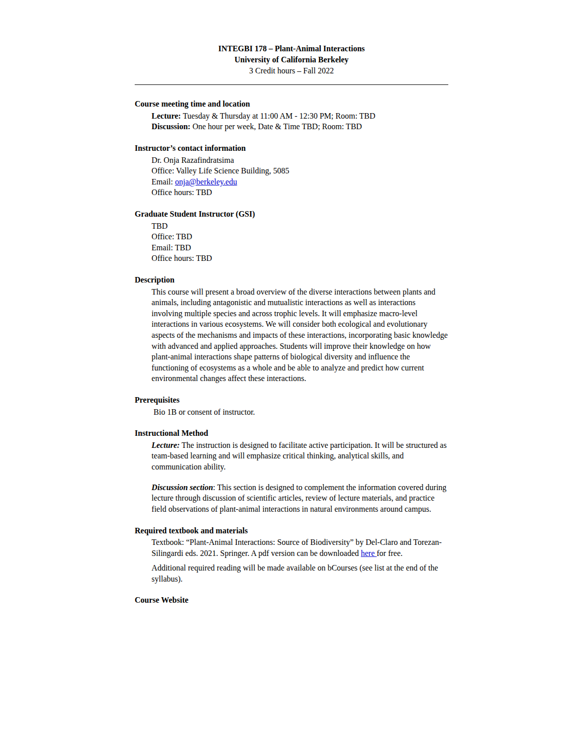INTEGBI 178 – Plant-Animal Interactions University of California Berkeley 3 Credit hours – Fall 2022
Course meeting time and location
Lecture: Tuesday & Thursday at 11:00 AM - 12:30 PM; Room: TBD
Discussion: One hour per week, Date & Time TBD; Room: TBD
Instructor’s contact information
Dr. Onja Razafindratsima
Office: Valley Life Science Building, 5085
Email: onja@berkeley.edu
Office hours: TBD
Graduate Student Instructor (GSI)
TBD
Office: TBD
Email: TBD
Office hours: TBD
Description
This course will present a broad overview of the diverse interactions between plants and animals, including antagonistic and mutualistic interactions as well as interactions involving multiple species and across trophic levels. It will emphasize macro-level interactions in various ecosystems. We will consider both ecological and evolutionary aspects of the mechanisms and impacts of these interactions, incorporating basic knowledge with advanced and applied approaches. Students will improve their knowledge on how plant-animal interactions shape patterns of biological diversity and influence the functioning of ecosystems as a whole and be able to analyze and predict how current environmental changes affect these interactions.
Prerequisites
Bio 1B or consent of instructor.
Instructional Method
Lecture: The instruction is designed to facilitate active participation. It will be structured as team-based learning and will emphasize critical thinking, analytical skills, and communication ability.
Discussion section: This section is designed to complement the information covered during lecture through discussion of scientific articles, review of lecture materials, and practice field observations of plant-animal interactions in natural environments around campus.
Required textbook and materials
Textbook: “Plant-Animal Interactions: Source of Biodiversity” by Del-Claro and Torezan-Silingardi eds. 2021. Springer. A pdf version can be downloaded here for free.
Additional required reading will be made available on bCourses (see list at the end of the syllabus).
Course Website